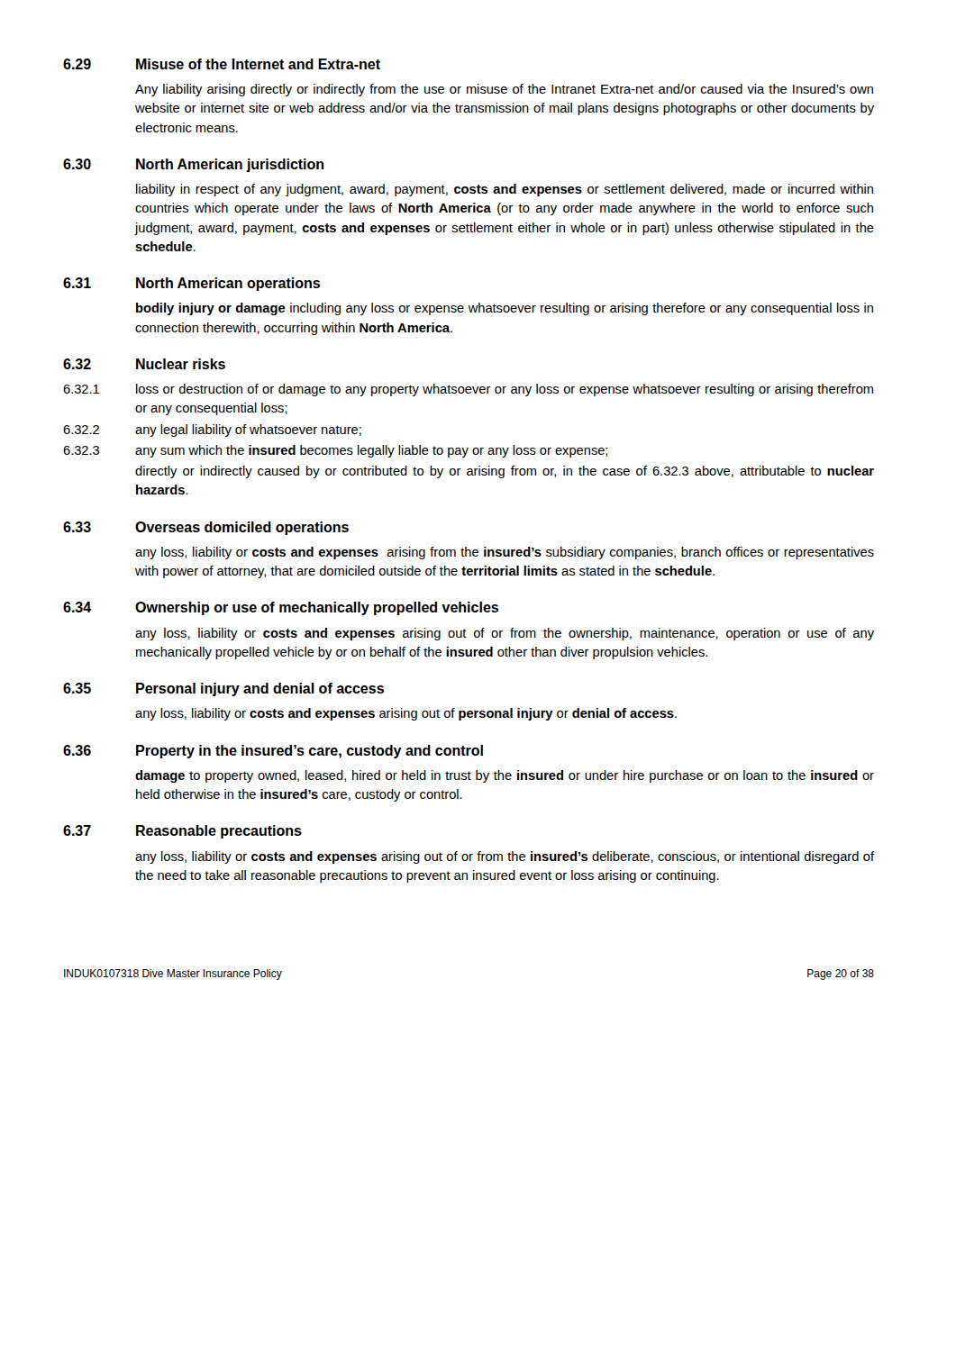6.29
Misuse of the Internet and Extra-net
Any liability arising directly or indirectly from the use or misuse of the Intranet Extra-net and/or caused via the Insured’s own website or internet site or web address and/or via the transmission of mail plans designs photographs or other documents by electronic means.
6.30
North American jurisdiction
liability in respect of any judgment, award, payment, costs and expenses or settlement delivered, made or incurred within countries which operate under the laws of North America (or to any order made anywhere in the world to enforce such judgment, award, payment, costs and expenses or settlement either in whole or in part) unless otherwise stipulated in the schedule.
6.31
North American operations
bodily injury or damage including any loss or expense whatsoever resulting or arising therefore or any consequential loss in connection therewith, occurring within North America.
6.32
Nuclear risks
6.32.1
loss or destruction of or damage to any property whatsoever or any loss or expense whatsoever resulting or arising therefrom or any consequential loss;
6.32.2
any legal liability of whatsoever nature;
6.32.3
any sum which the insured becomes legally liable to pay or any loss or expense;
directly or indirectly caused by or contributed to by or arising from or, in the case of 6.32.3 above, attributable to nuclear hazards.
6.33
Overseas domiciled operations
any loss, liability or costs and expenses arising from the insured’s subsidiary companies, branch offices or representatives with power of attorney, that are domiciled outside of the territorial limits as stated in the schedule.
6.34
Ownership or use of mechanically propelled vehicles
any loss, liability or costs and expenses arising out of or from the ownership, maintenance, operation or use of any mechanically propelled vehicle by or on behalf of the insured other than diver propulsion vehicles.
6.35
Personal injury and denial of access
any loss, liability or costs and expenses arising out of personal injury or denial of access.
6.36
Property in the insured’s care, custody and control
damage to property owned, leased, hired or held in trust by the insured or under hire purchase or on loan to the insured or held otherwise in the insured’s care, custody or control.
6.37
Reasonable precautions
any loss, liability or costs and expenses arising out of or from the insured’s deliberate, conscious, or intentional disregard of the need to take all reasonable precautions to prevent an insured event or loss arising or continuing.
INDUK0107318 Dive Master Insurance Policy
Page 20 of 38